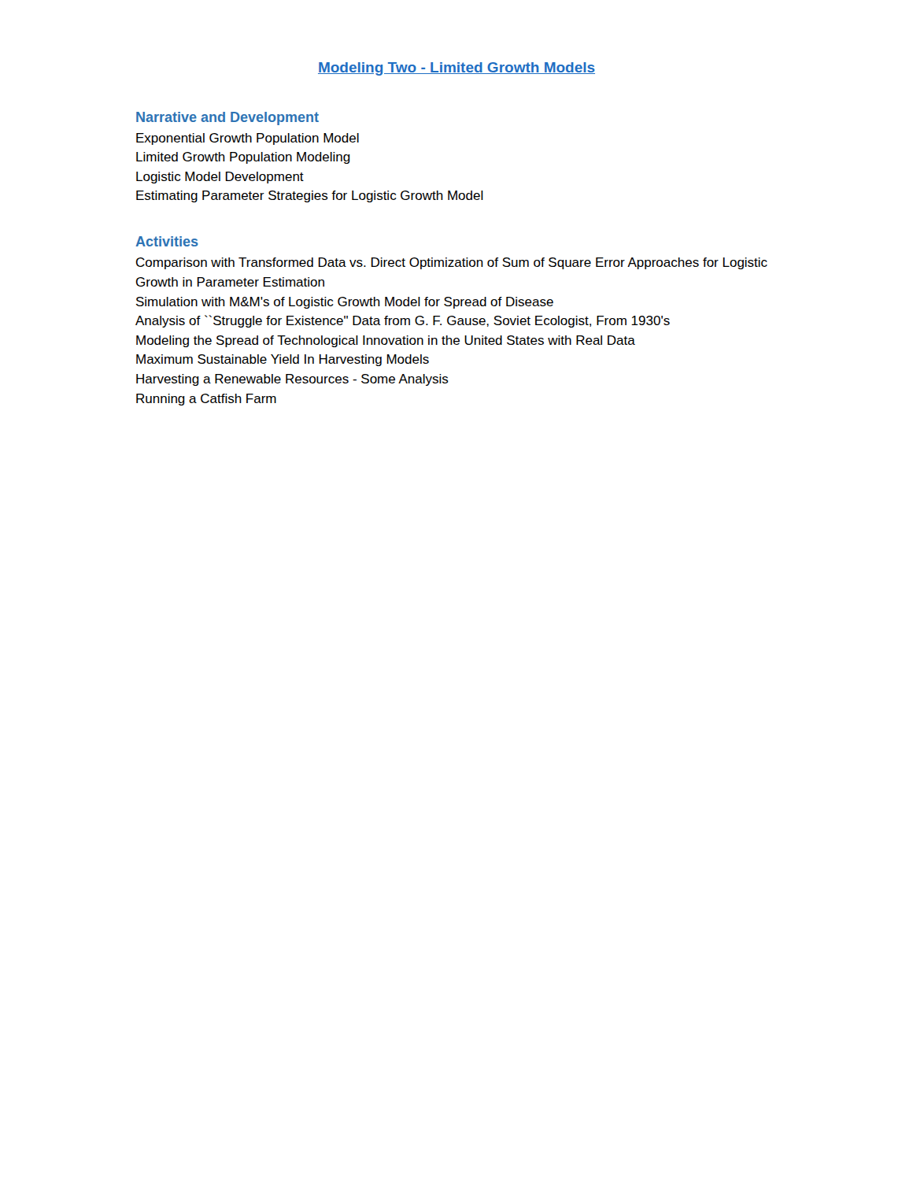Modeling Two - Limited Growth Models
Narrative and Development
Exponential Growth Population Model
Limited Growth Population Modeling
Logistic Model Development
Estimating Parameter Strategies for Logistic Growth Model
Activities
Comparison with Transformed Data vs. Direct Optimization of Sum of Square Error Approaches for Logistic Growth in Parameter Estimation
Simulation with M&M's of Logistic Growth Model for Spread of Disease
Analysis of ``Struggle for Existence" Data from G. F. Gause, Soviet Ecologist, From 1930's
Modeling the Spread of Technological Innovation in the United States with Real Data
Maximum Sustainable Yield In Harvesting Models
Harvesting a Renewable Resources - Some Analysis
Running a Catfish Farm